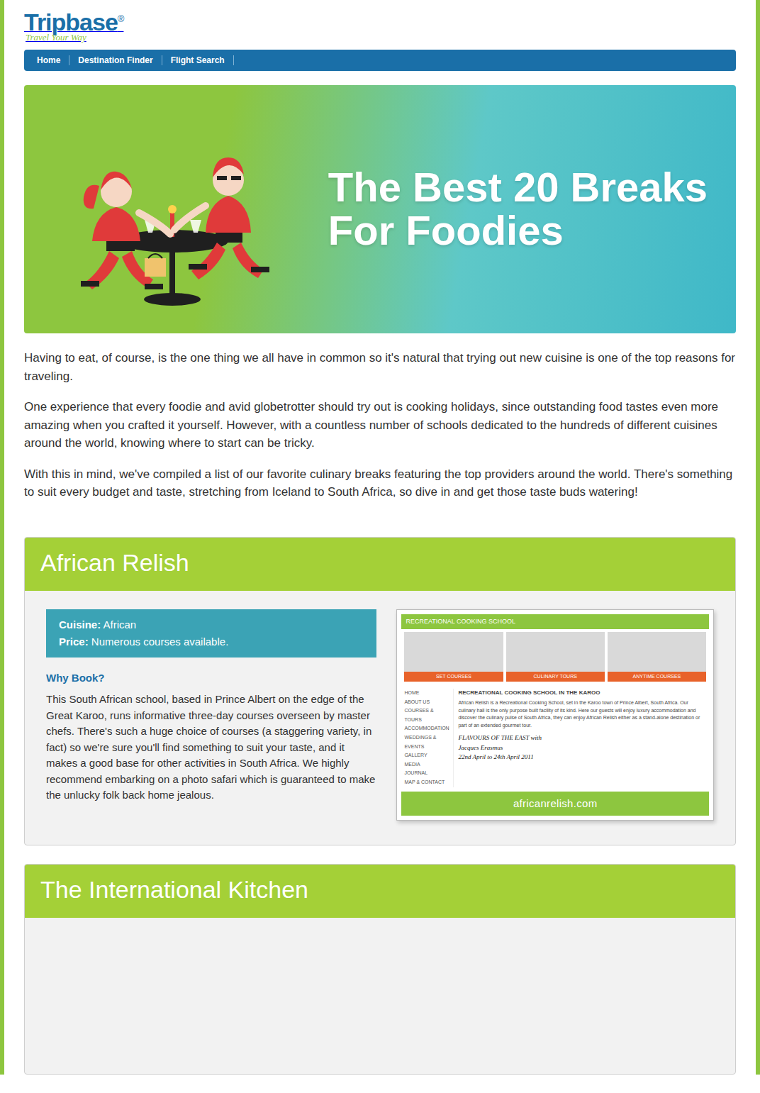Tripbase® Travel Your Way
Home
Destination Finder
Flight Search
The Best 20 Breaks
For Foodies
Having to eat, of course, is the one thing we all have in common so it's natural that trying out new cuisine is one of the top reasons for traveling.
One experience that every foodie and avid globetrotter should try out is cooking holidays, since outstanding food tastes even more amazing when you crafted it yourself. However, with a countless number of schools dedicated to the hundreds of different cuisines around the world, knowing where to start can be tricky.
With this in mind, we've compiled a list of our favorite culinary breaks featuring the top providers around the world. There's something to suit every budget and taste, stretching from Iceland to South Africa, so dive in and get those taste buds watering!
African Relish
Cuisine: African
Price: Numerous courses available.
Why Book?
This South African school, based in Prince Albert on the edge of the Great Karoo, runs informative three-day courses overseen by master chefs. There's such a huge choice of courses (a staggering variety, in fact) so we're sure you'll find something to suit your taste, and it makes a good base for other activities in South Africa. We highly recommend embarking on a photo safari which is guaranteed to make the unlucky folk back home jealous.
RECREATIONAL COOKING SCHOOL
SET COURSES
CULINARY TOURS
ANYTIME COURSES
HOME
ABOUT US
COURSES & TOURS
ACCOMMODATION
WEDDINGS & EVENTS
GALLERY
MEDIA
JOURNAL
MAP & CONTACT
RECREATIONAL COOKING SCHOOL IN THE KAROO
African Relish is a Recreational Cooking School, set in the Karoo town of Prince Albert, South Africa. Our culinary hall is the only purpose built facility of its kind. Here our guests will enjoy luxury accommodation and discover the culinary pulse of South Africa, they can enjoy African Relish either as a stand-alone destination or part of an extended gourmet tour.
FLAVOURS OF THE EAST with
Jacques Erasmus
22nd April to 24th April 2011
africanrelish.com
The International Kitchen